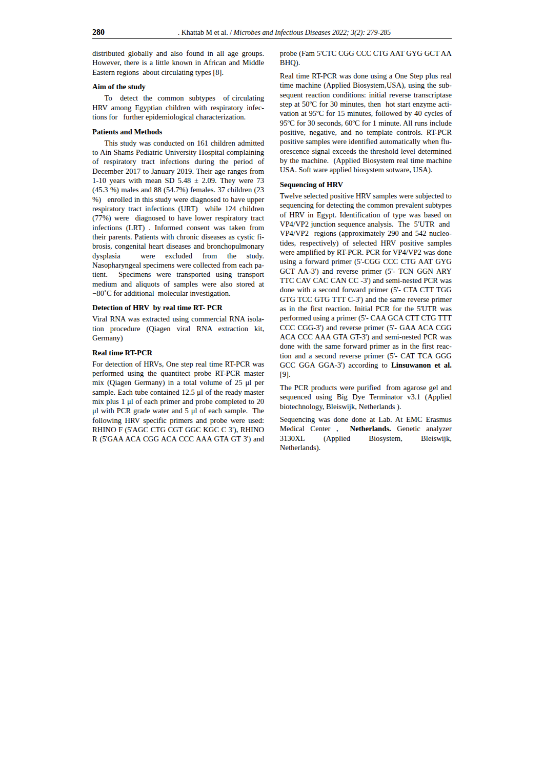280
. Khattab M et al. / Microbes and Infectious Diseases 2022; 3(2): 279-285
distributed globally and also found in all age groups. However, there is a little known in African and Middle Eastern regions about circulating types [8].
Aim of the study
To detect the common subtypes of circulating HRV among Egyptian children with respiratory infections for further epidemiological characterization.
Patients and Methods
This study was conducted on 161 children admitted to Ain Shams Pediatric University Hospital complaining of respiratory tract infections during the period of December 2017 to January 2019. Their age ranges from 1-10 years with mean SD 5.48 ± 2.09. They were 73 (45.3 %) males and 88 (54.7%) females. 37 children (23 %) enrolled in this study were diagnosed to have upper respiratory tract infections (URT) while 124 children (77%) were diagnosed to have lower respiratory tract infections (LRT) . Informed consent was taken from their parents. Patients with chronic diseases as cystic fibrosis, congenital heart diseases and bronchopulmonary dysplasia were excluded from the study. Nasopharyngeal specimens were collected from each patient. Specimens were transported using transport medium and aliquots of samples were also stored at −80˚C for additional molecular investigation.
Detection of HRV by real time RT- PCR
Viral RNA was extracted using commercial RNA isolation procedure (Qiagen viral RNA extraction kit, Germany)
Real time RT-PCR
For detection of HRVs, One step real time RT-PCR was performed using the quantitect probe RT-PCR master mix (Qiagen Germany) in a total volume of 25 μl per sample. Each tube contained 12.5 μl of the ready master mix plus 1 μl of each primer and probe completed to 20 μl with PCR grade water and 5 μl of each sample. The following HRV specific primers and probe were used: RHINO F (5'AGC CTG CGT GGC KGC C 3'), RHINO R (5'GAA ACA CGG ACA CCC AAA GTA GT 3') and probe (Fam 5'CTC CGG CCC CTG AAT GYG GCT AA BHQ).
Real time RT-PCR was done using a One Step plus real time machine (Applied Biosystem,USA), using the subsequent reaction conditions: initial reverse transcriptase step at 50ºC for 30 minutes, then hot start enzyme activation at 95ºC for 15 minutes, followed by 40 cycles of 95ºC for 30 seconds, 60ºC for 1 minute. All runs include positive, negative, and no template controls. RT-PCR positive samples were identified automatically when fluorescence signal exceeds the threshold level determined by the machine. (Applied Biosystem real time machine USA. Soft ware applied biosystem sotware, USA).
Sequencing of HRV
Twelve selected positive HRV samples were subjected to sequencing for detecting the common prevalent subtypes of HRV in Egypt. Identification of type was based on VP4/VP2 junction sequence analysis. The 5′UTR and VP4/VP2 regions (approximately 290 and 542 nucleotides, respectively) of selected HRV positive samples were amplified by RT-PCR. PCR for VP4/VP2 was done using a forward primer (5'-CGG CCC CTG AAT GYG GCT AA-3') and reverse primer (5'- TCN GGN ARY TTC CAV CAC CAN CC -3') and semi-nested PCR was done with a second forward primer (5'- CTA CTT TGG GTG TCC GTG TTT C-3') and the same reverse primer as in the first reaction. Initial PCR for the 5'UTR was performed using a primer (5'- CAA GCA CTT CTG TTT CCC CGG-3') and reverse primer (5'- GAA ACA CGG ACA CCC AAA GTA GT-3') and semi-nested PCR was done with the same forward primer as in the first reaction and a second reverse primer (5'- CAT TCA GGG GCC GGA GGA-3') according to Linsuwanon et al. [9].
The PCR products were purified from agarose gel and sequenced using Big Dye Terminator v3.1 (Applied biotechnology, Bleiswijk, Netherlands ).
Sequencing was done done at Lab. At EMC Erasmus Medical Center , Netherlands. Genetic analyzer 3130XL (Applied Biosystem, Bleiswijk, Netherlands).